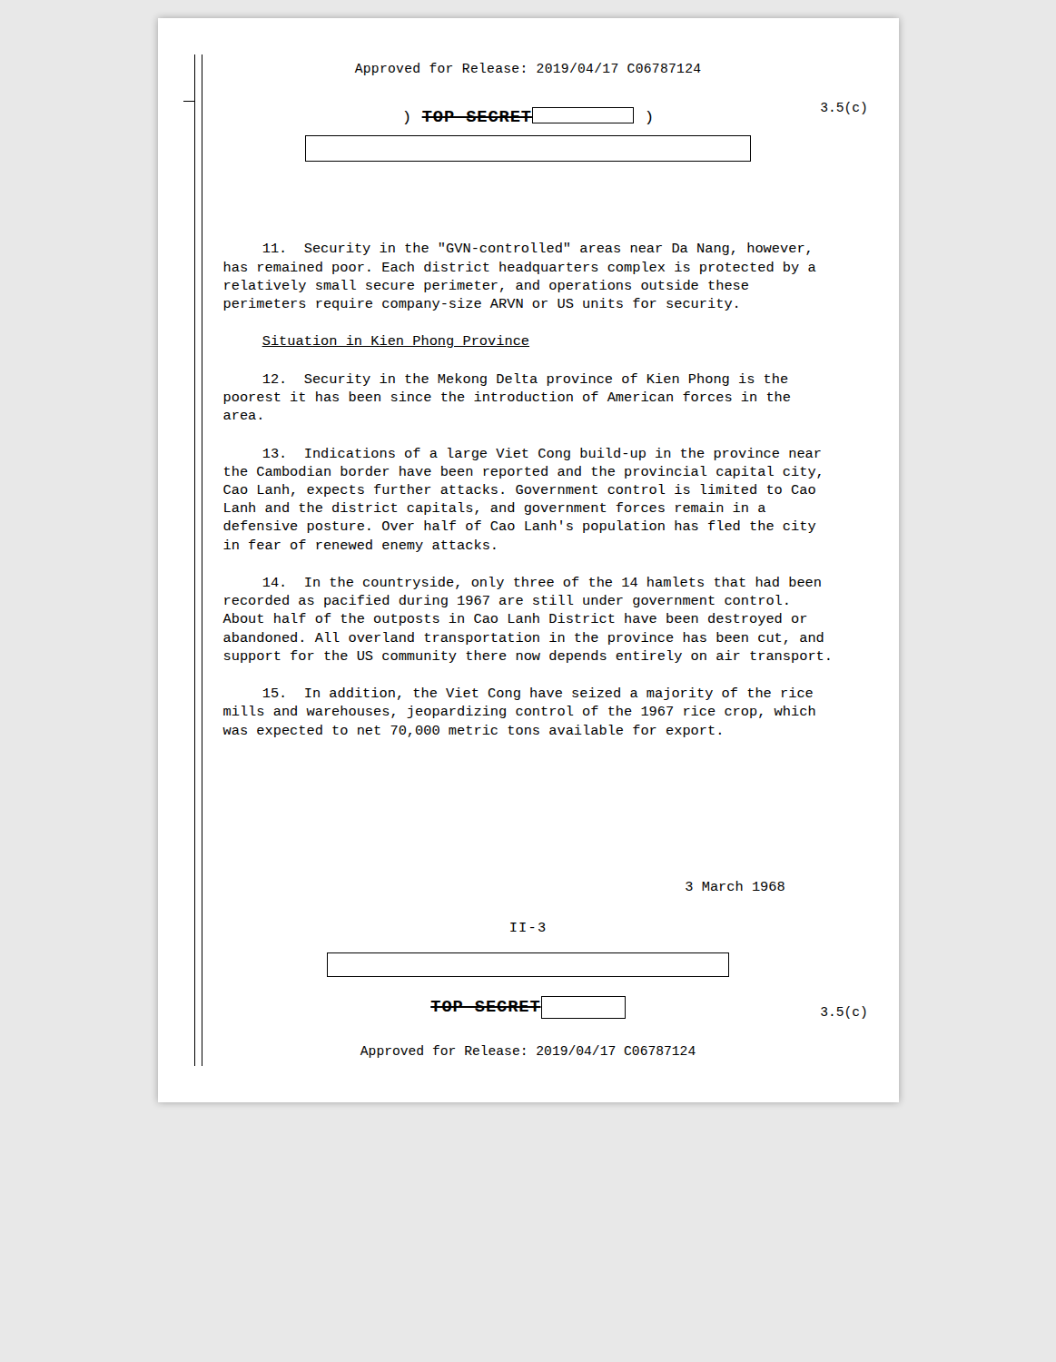Approved for Release: 2019/04/17 C06787124
3.5(c)
) TOP SECRET )
11. Security in the "GVN-controlled" areas near Da Nang, however, has remained poor. Each district headquarters complex is protected by a relatively small secure perimeter, and operations outside these perimeters require company-size ARVN or US units for security.
Situation in Kien Phong Province
12. Security in the Mekong Delta province of Kien Phong is the poorest it has been since the introduction of American forces in the area.
13. Indications of a large Viet Cong build-up in the province near the Cambodian border have been reported and the provincial capital city, Cao Lanh, expects further attacks. Government control is limited to Cao Lanh and the district capitals, and government forces remain in a defensive posture. Over half of Cao Lanh's population has fled the city in fear of renewed enemy attacks.
14. In the countryside, only three of the 14 hamlets that had been recorded as pacified during 1967 are still under government control. About half of the outposts in Cao Lanh District have been destroyed or abandoned. All overland transportation in the province has been cut, and support for the US community there now depends entirely on air transport.
15. In addition, the Viet Cong have seized a majority of the rice mills and warehouses, jeopardizing control of the 1967 rice crop, which was expected to net 70,000 metric tons available for export.
3 March 1968
II-3
3.5(c)
TOP SECRET
Approved for Release: 2019/04/17 C06787124